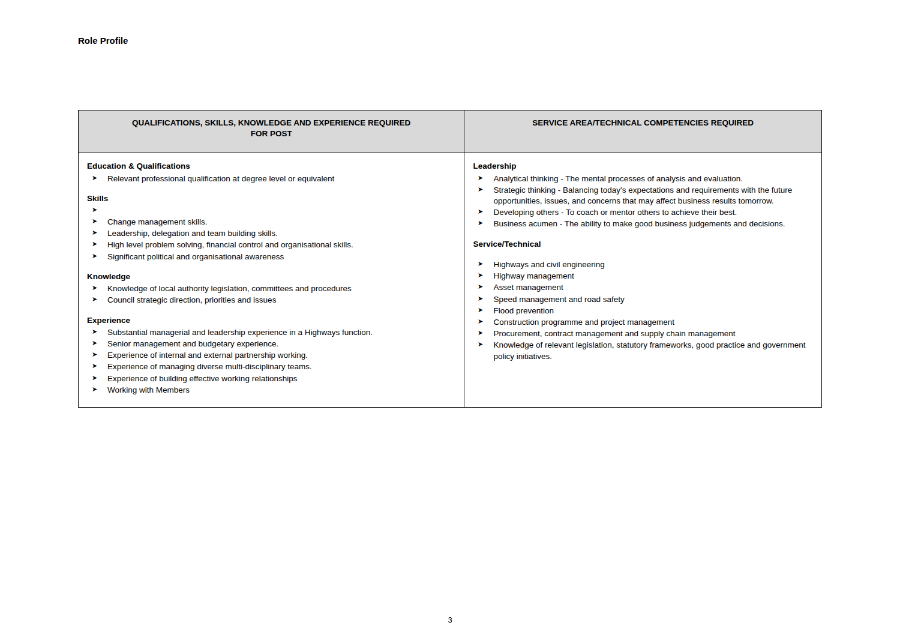Role Profile
| QUALIFICATIONS, SKILLS, KNOWLEDGE AND EXPERIENCE REQUIRED FOR POST | SERVICE AREA/TECHNICAL COMPETENCIES REQUIRED |
| --- | --- |
| Education & Qualifications Relevant professional qualification at degree level or equivalent Skills Change management skills. Leadership, delegation and team building skills. High level problem solving, financial control and organisational skills. Significant political and organisational awareness Knowledge Knowledge of local authority legislation, committees and procedures Council strategic direction, priorities and issues Experience Substantial managerial and leadership experience in a Highways function. Senior management and budgetary experience. Experience of internal and external partnership working. Experience of managing diverse multi-disciplinary teams. Experience of building effective working relationships Working with Members | Leadership Analytical thinking - The mental processes of analysis and evaluation. Strategic thinking - Balancing today's expectations and requirements with the future opportunities, issues, and concerns that may affect business results tomorrow. Developing others - To coach or mentor others to achieve their best. Business acumen - The ability to make good business judgements and decisions. Service/Technical Highways and civil engineering Highway management Asset management Speed management and road safety Flood prevention Construction programme and project management Procurement, contract management and supply chain management Knowledge of relevant legislation, statutory frameworks, good practice and government policy initiatives. |
3